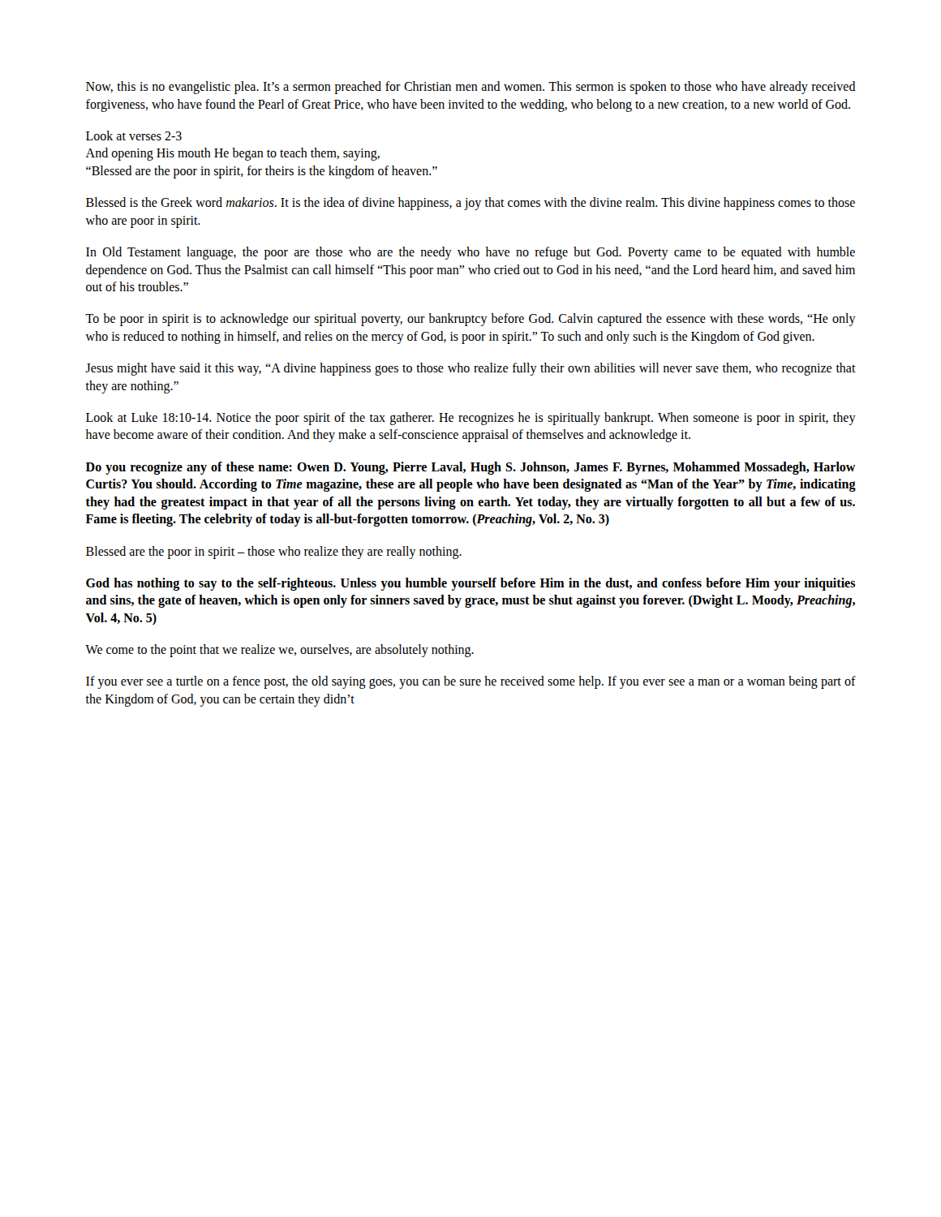Now, this is no evangelistic plea. It’s a sermon preached for Christian men and women. This sermon is spoken to those who have already received forgiveness, who have found the Pearl of Great Price, who have been invited to the wedding, who belong to a new creation, to a new world of God.
Look at verses 2-3
And opening His mouth He began to teach them, saying,
“Blessed are the poor in spirit, for theirs is the kingdom of heaven.”
Blessed is the Greek word makarios. It is the idea of divine happiness, a joy that comes with the divine realm. This divine happiness comes to those who are poor in spirit.
In Old Testament language, the poor are those who are the needy who have no refuge but God. Poverty came to be equated with humble dependence on God. Thus the Psalmist can call himself “This poor man” who cried out to God in his need, “and the Lord heard him, and saved him out of his troubles.”
To be poor in spirit is to acknowledge our spiritual poverty, our bankruptcy before God. Calvin captured the essence with these words, “He only who is reduced to nothing in himself, and relies on the mercy of God, is poor in spirit.” To such and only such is the Kingdom of God given.
Jesus might have said it this way, “A divine happiness goes to those who realize fully their own abilities will never save them, who recognize that they are nothing.”
Look at Luke 18:10-14. Notice the poor spirit of the tax gatherer. He recognizes he is spiritually bankrupt. When someone is poor in spirit, they have become aware of their condition. And they make a self-conscience appraisal of themselves and acknowledge it.
Do you recognize any of these name: Owen D. Young, Pierre Laval, Hugh S. Johnson, James F. Byrnes, Mohammed Mossadegh, Harlow Curtis? You should. According to Time magazine, these are all people who have been designated as “Man of the Year” by Time, indicating they had the greatest impact in that year of all the persons living on earth. Yet today, they are virtually forgotten to all but a few of us. Fame is fleeting. The celebrity of today is all-but-forgotten tomorrow. (Preaching, Vol. 2, No. 3)
Blessed are the poor in spirit – those who realize they are really nothing.
God has nothing to say to the self-righteous. Unless you humble yourself before Him in the dust, and confess before Him your iniquities and sins, the gate of heaven, which is open only for sinners saved by grace, must be shut against you forever. (Dwight L. Moody, Preaching, Vol. 4, No. 5)
We come to the point that we realize we, ourselves, are absolutely nothing.
If you ever see a turtle on a fence post, the old saying goes, you can be sure he received some help. If you ever see a man or a woman being part of the Kingdom of God, you can be certain they didn’t